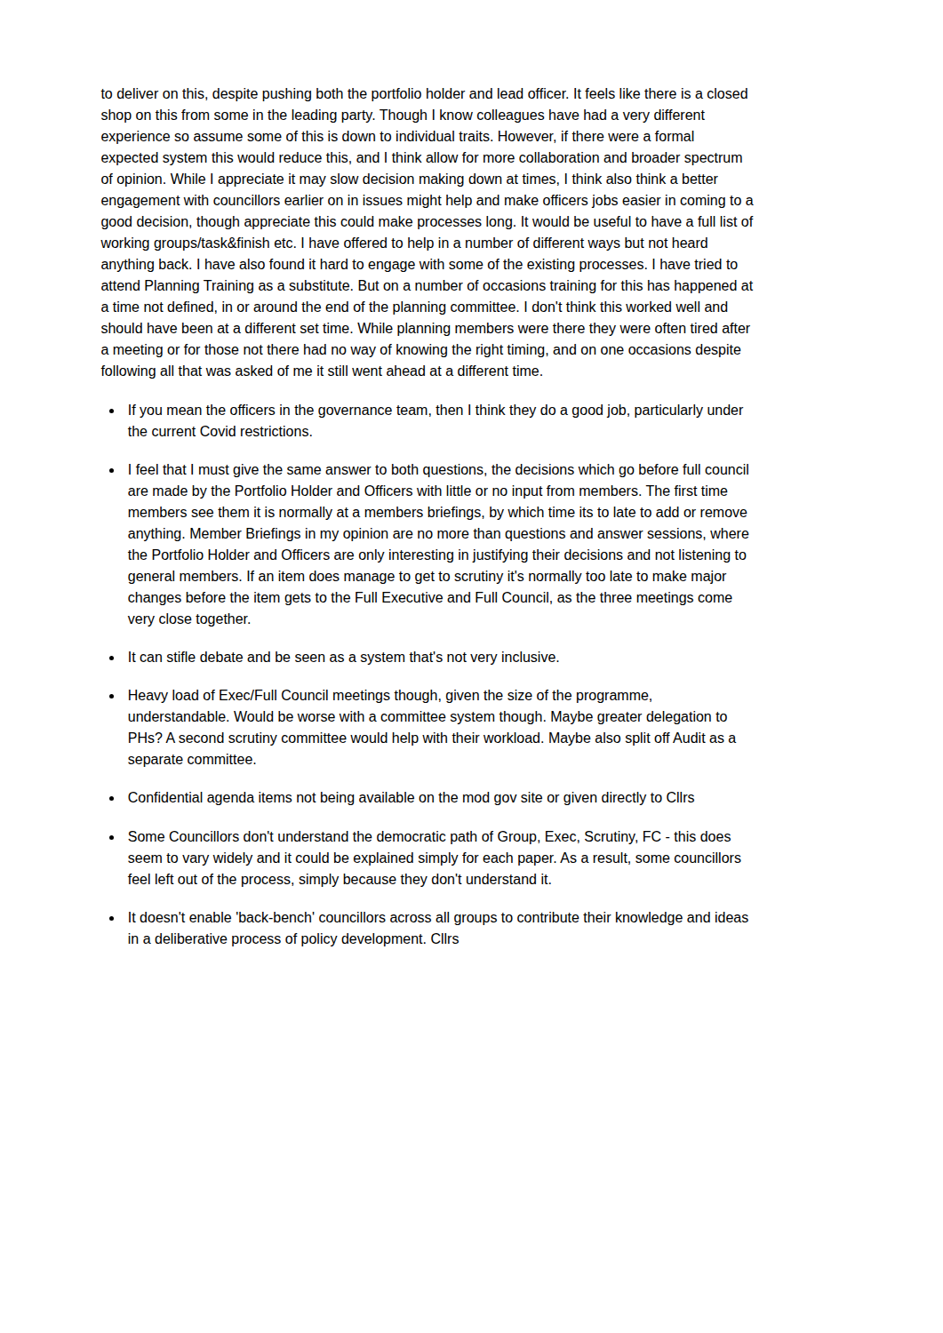to deliver on this, despite pushing both the portfolio holder and lead officer. It feels like there is a closed shop on this from some in the leading party. Though I know colleagues have had a very different experience so assume some of this is down to individual traits. However, if there were a formal expected system this would reduce this, and I think allow for more collaboration and broader spectrum of opinion. While I appreciate it may slow decision making down at times, I think also think a better engagement with councillors earlier on in issues might help and make officers jobs easier in coming to a good decision, though appreciate this could make processes long. It would be useful to have a full list of working groups/task&finish etc. I have offered to help in a number of different ways but not heard anything back. I have also found it hard to engage with some of the existing processes. I have tried to attend Planning Training as a substitute. But on a number of occasions training for this has happened at a time not defined, in or around the end of the planning committee. I don't think this worked well and should have been at a different set time. While planning members were there they were often tired after a meeting or for those not there had no way of knowing the right timing, and on one occasions despite following all that was asked of me it still went ahead at a different time.
If you mean the officers in the governance team, then I think they do a good job, particularly under the current Covid restrictions.
I feel that I must give the same answer to both questions, the decisions which go before full council are made by the Portfolio Holder and Officers with little or no input from members. The first time members see them it is normally at a members briefings, by which time its to late to add or remove anything. Member Briefings in my opinion are no more than questions and answer sessions, where the Portfolio Holder and Officers are only interesting in justifying their decisions and not listening to general members. If an item does manage to get to scrutiny it's normally too late to make major changes before the item gets to the Full Executive and Full Council, as the three meetings come very close together.
It can stifle debate and be seen as a system that's not very inclusive.
Heavy load of Exec/Full Council meetings though, given the size of the programme, understandable. Would be worse with a committee system though. Maybe greater delegation to PHs? A second scrutiny committee would help with their workload. Maybe also split off Audit as a separate committee.
Confidential agenda items not being available on the mod gov site or given directly to Cllrs
Some Councillors don't understand the democratic path of Group, Exec, Scrutiny, FC - this does seem to vary widely and it could be explained simply for each paper. As a result, some councillors feel left out of the process, simply because they don't understand it.
It doesn't enable 'back-bench' councillors across all groups to contribute their knowledge and ideas in a deliberative process of policy development. Cllrs